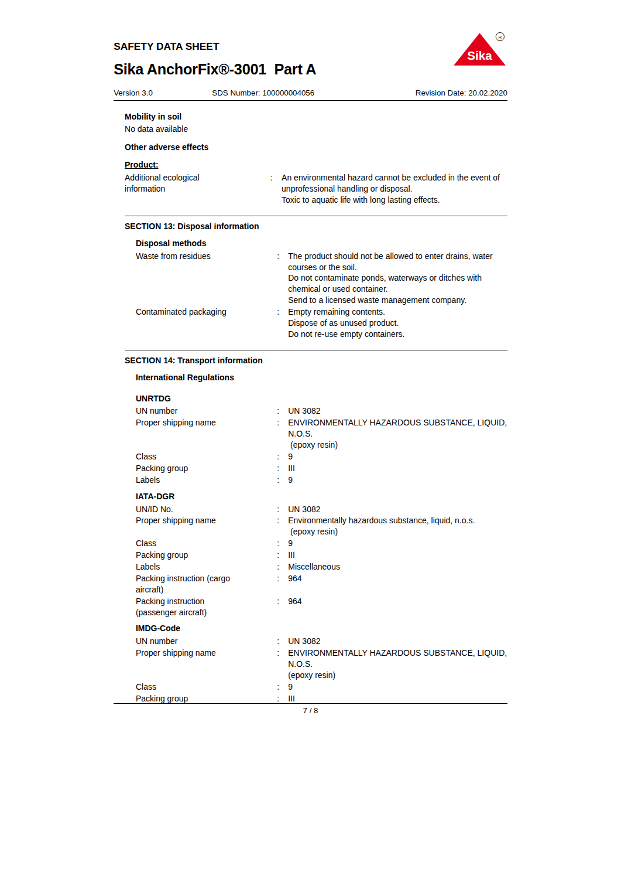SAFETY DATA SHEET
Sika AnchorFix®-3001 Part A
Sika R
Version 3.0 SDS Number: 100000004056 Revision Date: 20.02.2020
Mobility in soil
No data available
Other adverse effects
Product:
| Additional ecological information | : | An environmental hazard cannot be excluded in the event of unprofessional handling or disposal. Toxic to aquatic life with long lasting effects. |
SECTION 13: Disposal information
Disposal methods
| Waste from residues | : | The product should not be allowed to enter drains, water courses or the soil. Do not contaminate ponds, waterways or ditches with chemical or used container. Send to a licensed waste management company. |
| Contaminated packaging | : | Empty remaining contents. Dispose of as unused product. Do not re-use empty containers. |
SECTION 14: Transport information
International Regulations
UNRTDG
| UN number | : | UN 3082 |
| Proper shipping name | : | ENVIRONMENTALLY HAZARDOUS SUBSTANCE, LIQUID, N.O.S. (epoxy resin) |
| Class | : | 9 |
| Packing group | : | III |
| Labels | : | 9 |
IATA-DGR
| UN/ID No. | : | UN 3082 |
| Proper shipping name | : | Environmentally hazardous substance, liquid, n.o.s. (epoxy resin) |
| Class | : | 9 |
| Packing group | : | III |
| Labels | : | Miscellaneous |
| Packing instruction (cargo aircraft) | : | 964 |
| Packing instruction (passenger aircraft) | : | 964 |
IMDG-Code
| UN number | : | UN 3082 |
| Proper shipping name | : | ENVIRONMENTALLY HAZARDOUS SUBSTANCE, LIQUID, N.O.S. (epoxy resin) |
| Class | : | 9 |
| Packing group | : | III |
7 / 8